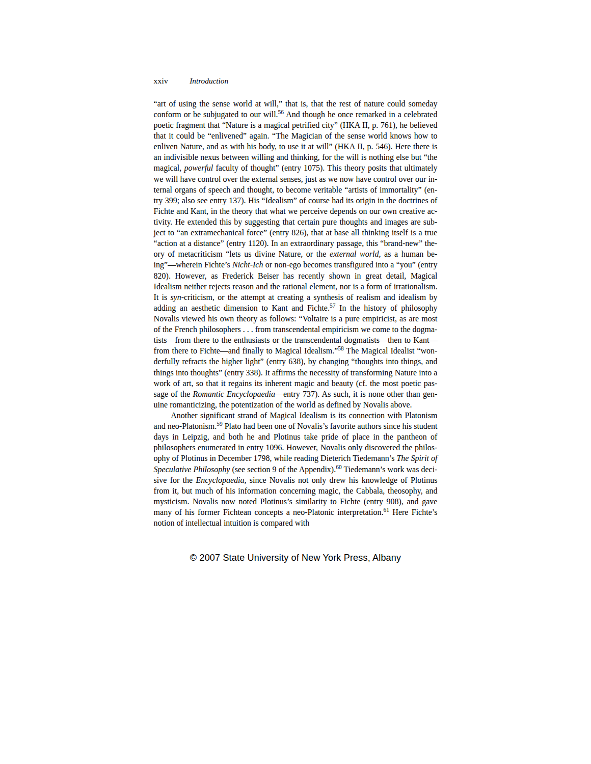xxiv Introduction
“art of using the sense world at will,” that is, that the rest of nature could someday conform or be subjugated to our will.56 And though he once remarked in a celebrated poetic fragment that “Nature is a magical petrified city” (HKA II, p. 761), he believed that it could be “enlivened” again. “The Magician of the sense world knows how to enliven Nature, and as with his body, to use it at will” (HKA II, p. 546). Here there is an indivisible nexus between willing and thinking, for the will is nothing else but “the magical, powerful faculty of thought” (entry 1075). This theory posits that ultimately we will have control over the external senses, just as we now have control over our internal organs of speech and thought, to become veritable “artists of immortality” (entry 399; also see entry 137). His “Idealism” of course had its origin in the doctrines of Fichte and Kant, in the theory that what we perceive depends on our own creative activity. He extended this by suggesting that certain pure thoughts and images are subject to “an extramechanical force” (entry 826), that at base all thinking itself is a true “action at a distance” (entry 1120). In an extraordinary passage, this “brand-new” theory of metacriticism “lets us divine Nature, or the external world, as a human being”—wherein Fichte’s Nicht-Ich or non-ego becomes transfigured into a “you” (entry 820). However, as Frederick Beiser has recently shown in great detail, Magical Idealism neither rejects reason and the rational element, nor is a form of irrationalism. It is syn-criticism, or the attempt at creating a synthesis of realism and idealism by adding an aesthetic dimension to Kant and Fichte.57 In the history of philosophy Novalis viewed his own theory as follows: “Voltaire is a pure empiricist, as are most of the French philosophers . . . from transcendental empiricism we come to the dogmatists—from there to the enthusiasts or the transcendental dogmatists—then to Kant—from there to Fichte—and finally to Magical Idealism.”58 The Magical Idealist “wonderfully refracts the higher light” (entry 638), by changing “thoughts into things, and things into thoughts” (entry 338). It affirms the necessity of transforming Nature into a work of art, so that it regains its inherent magic and beauty (cf. the most poetic passage of the Romantic Encyclopaedia—entry 737). As such, it is none other than genuine romanticizing, the potentization of the world as defined by Novalis above.
Another significant strand of Magical Idealism is its connection with Platonism and neo-Platonism.59 Plato had been one of Novalis’s favorite authors since his student days in Leipzig, and both he and Plotinus take pride of place in the pantheon of philosophers enumerated in entry 1096. However, Novalis only discovered the philosophy of Plotinus in December 1798, while reading Dieterich Tiedemann’s The Spirit of Speculative Philosophy (see section 9 of the Appendix).60 Tiedemann’s work was decisive for the Encyclopaedia, since Novalis not only drew his knowledge of Plotinus from it, but much of his information concerning magic, the Cabbala, theosophy, and mysticism. Novalis now noted Plotinus’s similarity to Fichte (entry 908), and gave many of his former Fichtean concepts a neo-Platonic interpretation.61 Here Fichte’s notion of intellectual intuition is compared with
© 2007 State University of New York Press, Albany